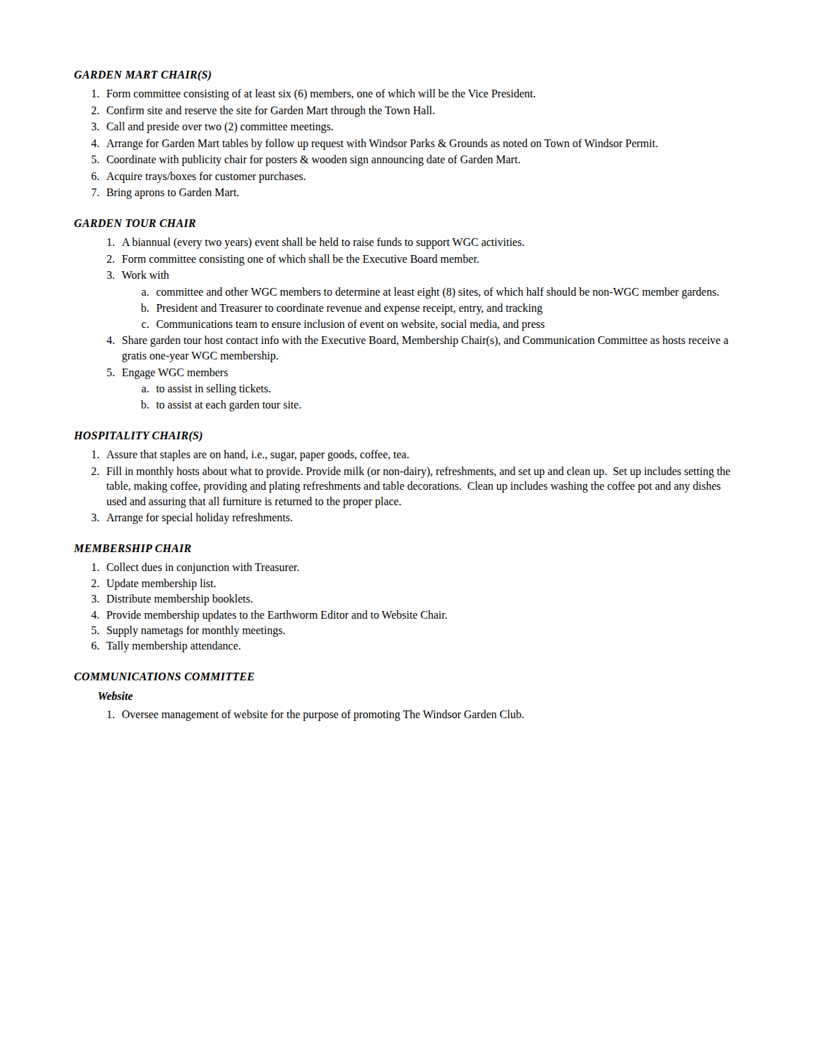GARDEN MART CHAIR(S)
Form committee consisting of at least six (6) members, one of which will be the Vice President.
Confirm site and reserve the site for Garden Mart through the Town Hall.
Call and preside over two (2) committee meetings.
Arrange for Garden Mart tables by follow up request with Windsor Parks & Grounds as noted on Town of Windsor Permit.
Coordinate with publicity chair for posters & wooden sign announcing date of Garden Mart.
Acquire trays/boxes for customer purchases.
Bring aprons to Garden Mart.
GARDEN TOUR CHAIR
A biannual (every two years) event shall be held to raise funds to support WGC activities.
Form committee consisting one of which shall be the Executive Board member.
Work with
committee and other WGC members to determine at least eight (8) sites, of which half should be non-WGC member gardens.
President and Treasurer to coordinate revenue and expense receipt, entry, and tracking
Communications team to ensure inclusion of event on website, social media, and press
Share garden tour host contact info with the Executive Board, Membership Chair(s), and Communication Committee as hosts receive a gratis one-year WGC membership.
Engage WGC members
to assist in selling tickets.
to assist at each garden tour site.
HOSPITALITY CHAIR(S)
Assure that staples are on hand, i.e., sugar, paper goods, coffee, tea.
Fill in monthly hosts about what to provide. Provide milk (or non-dairy), refreshments, and set up and clean up. Set up includes setting the table, making coffee, providing and plating refreshments and table decorations. Clean up includes washing the coffee pot and any dishes used and assuring that all furniture is returned to the proper place.
Arrange for special holiday refreshments.
MEMBERSHIP CHAIR
Collect dues in conjunction with Treasurer.
Update membership list.
Distribute membership booklets.
Provide membership updates to the Earthworm Editor and to Website Chair.
Supply nametags for monthly meetings.
Tally membership attendance.
COMMUNICATIONS COMMITTEE
Website
Oversee management of website for the purpose of promoting The Windsor Garden Club.